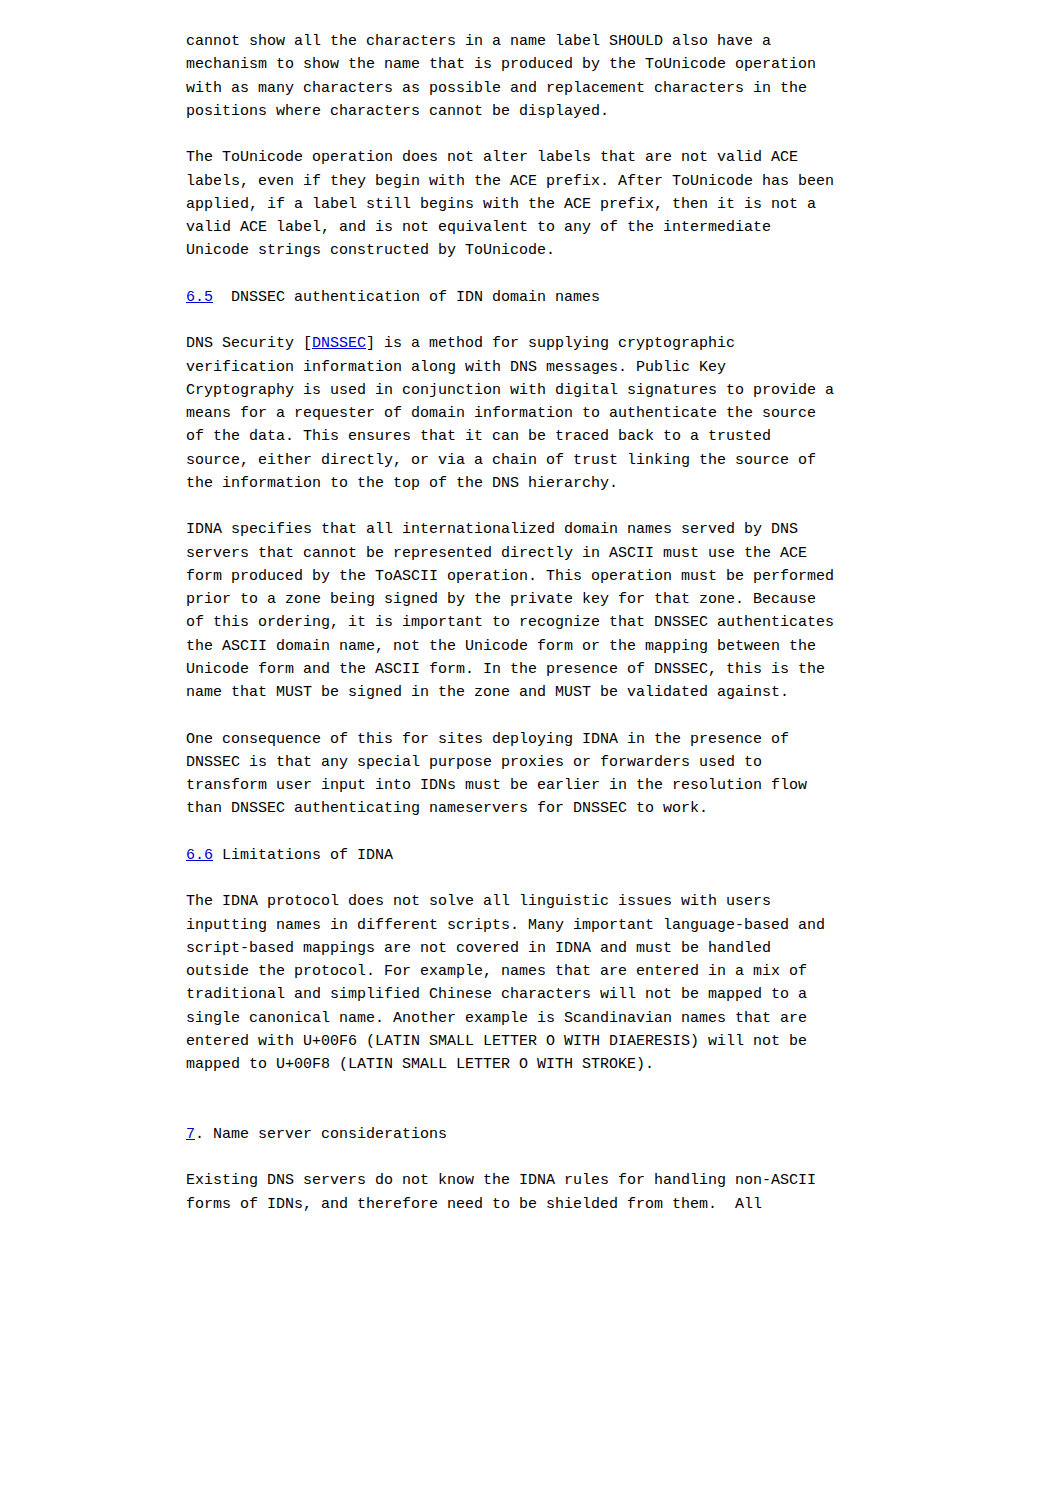cannot show all the characters in a name label SHOULD also have a mechanism to show the name that is produced by the ToUnicode operation with as many characters as possible and replacement characters in the positions where characters cannot be displayed.
The ToUnicode operation does not alter labels that are not valid ACE labels, even if they begin with the ACE prefix. After ToUnicode has been applied, if a label still begins with the ACE prefix, then it is not a valid ACE label, and is not equivalent to any of the intermediate Unicode strings constructed by ToUnicode.
6.5 DNSSEC authentication of IDN domain names
DNS Security [DNSSEC] is a method for supplying cryptographic verification information along with DNS messages. Public Key Cryptography is used in conjunction with digital signatures to provide a means for a requester of domain information to authenticate the source of the data. This ensures that it can be traced back to a trusted source, either directly, or via a chain of trust linking the source of the information to the top of the DNS hierarchy.
IDNA specifies that all internationalized domain names served by DNS servers that cannot be represented directly in ASCII must use the ACE form produced by the ToASCII operation. This operation must be performed prior to a zone being signed by the private key for that zone. Because of this ordering, it is important to recognize that DNSSEC authenticates the ASCII domain name, not the Unicode form or the mapping between the Unicode form and the ASCII form. In the presence of DNSSEC, this is the name that MUST be signed in the zone and MUST be validated against.
One consequence of this for sites deploying IDNA in the presence of DNSSEC is that any special purpose proxies or forwarders used to transform user input into IDNs must be earlier in the resolution flow than DNSSEC authenticating nameservers for DNSSEC to work.
6.6 Limitations of IDNA
The IDNA protocol does not solve all linguistic issues with users inputting names in different scripts. Many important language-based and script-based mappings are not covered in IDNA and must be handled outside the protocol. For example, names that are entered in a mix of traditional and simplified Chinese characters will not be mapped to a single canonical name. Another example is Scandinavian names that are entered with U+00F6 (LATIN SMALL LETTER O WITH DIAERESIS) will not be mapped to U+00F8 (LATIN SMALL LETTER O WITH STROKE).
7. Name server considerations
Existing DNS servers do not know the IDNA rules for handling non-ASCII forms of IDNs, and therefore need to be shielded from them. All